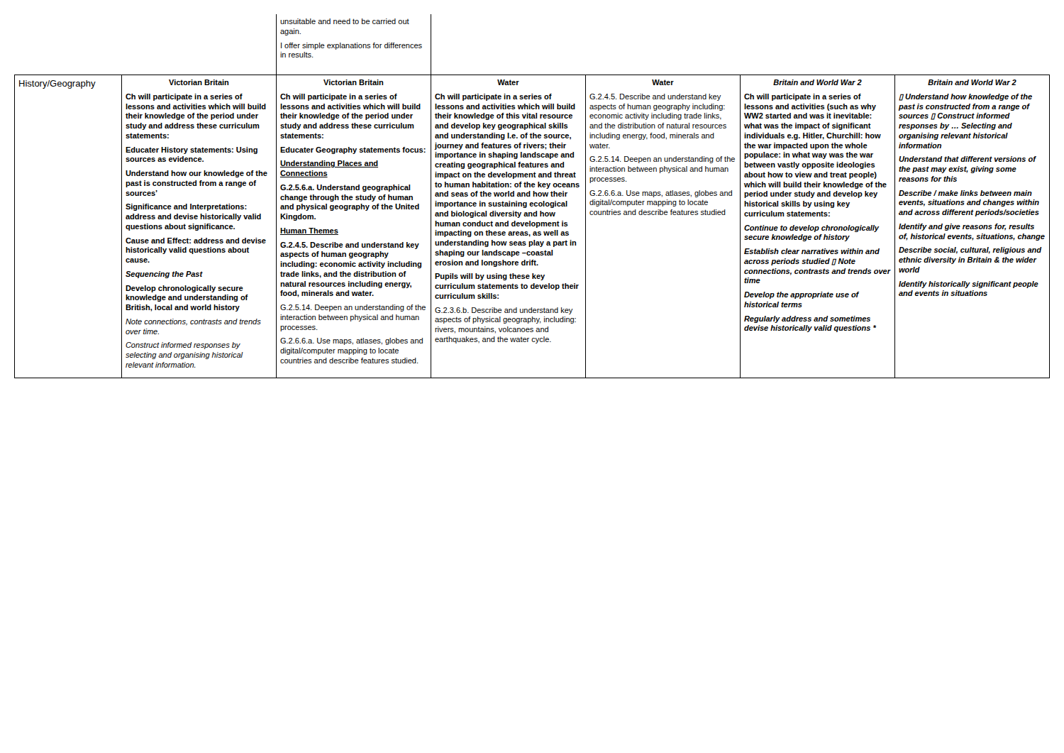| | | unsuitable and need to be carried out again. I offer simple explanations for differences in results. | | | | |
| History/Geography | Victorian Britain Ch will participate in a series of lessons and activities which will build their knowledge of the period under study and address these curriculum statements: Educater History statements: Using sources as evidence. Understand how our knowledge of the past is constructed from a range of sources’ Significance and Interpretations: address and devise historically valid questions about significance. Cause and Effect: address and devise historically valid questions about cause. Sequencing the Past Develop chronologically secure knowledge and understanding of British, local and world history Note connections, contrasts and trends over time. Construct informed responses by selecting and organising historical relevant information. | Victorian Britain Ch will participate in a series of lessons and activities which will build their knowledge of the period under study and address these curriculum statements: Educater Geography statements focus: Understanding Places and Connections G.2.5.6.a. Understand geographical change through the study of human and physical geography of the United Kingdom. Human Themes G.2.4.5. Describe and understand key aspects of human geography including: economic activity including trade links, and the distribution of natural resources including energy, food, minerals and water. G.2.5.14. Deepen an understanding of the interaction between physical and human processes. G.2.6.6.a. Use maps, atlases, globes and digital/computer mapping to locate countries and describe features studied. | Water Ch will participate in a series of lessons and activities which will build their knowledge of this vital resource and develop key geographical skills and understanding I.e. of the source, journey and features of rivers; their importance in shaping landscape and creating geographical features and impact on the development and threat to human habitation: of the key oceans and seas of the world and how their importance in sustaining ecological and biological diversity and how human conduct and development is impacting on these areas, as well as understanding how seas play a part in shaping our landscape –coastal erosion and longshore drift. Pupils will by using these key curriculum statements to develop their curriculum skills: G.2.3.6.b. Describe and understand key aspects of physical geography, including: rivers, mountains, volcanoes and earthquakes, and the water cycle. | Water G.2.4.5. Describe and understand key aspects of human geography including: economic activity including trade links, and the distribution of natural resources including energy, food, minerals and water. G.2.5.14. Deepen an understanding of the interaction between physical and human processes. G.2.6.6.a. Use maps, atlases, globes and digital/computer mapping to locate countries and describe features studied | Britain and World War 2 Ch will participate in a series of lessons and activities (such as why WW2 started and was it inevitable: what was the impact of significant individuals e.g. Hitler, Churchill: how the war impacted upon the whole populace: in what way was the war between vastly opposite ideologies about how to view and treat people) which will build their knowledge of the period under study and develop key historical skills by using key curriculum statements: Continue to develop chronologically secure knowledge of history Establish clear narratives within and across periods studied ▯ Note connections, contrasts and trends over time Develop the appropriate use of historical terms Regularly address and sometimes devise historically valid questions * | Britain and World War 2 ▯ Understand how knowledge of the past is constructed from a range of sources ▯ Construct informed responses by … Selecting and organising relevant historical information Understand that different versions of the past may exist, giving some reasons for this Describe / make links between main events, situations and changes within and across different periods/societies Identify and give reasons for, results of, historical events, situations, change Describe social, cultural, religious and ethnic diversity in Britain & the wider world Identify historically significant people and events in situations |